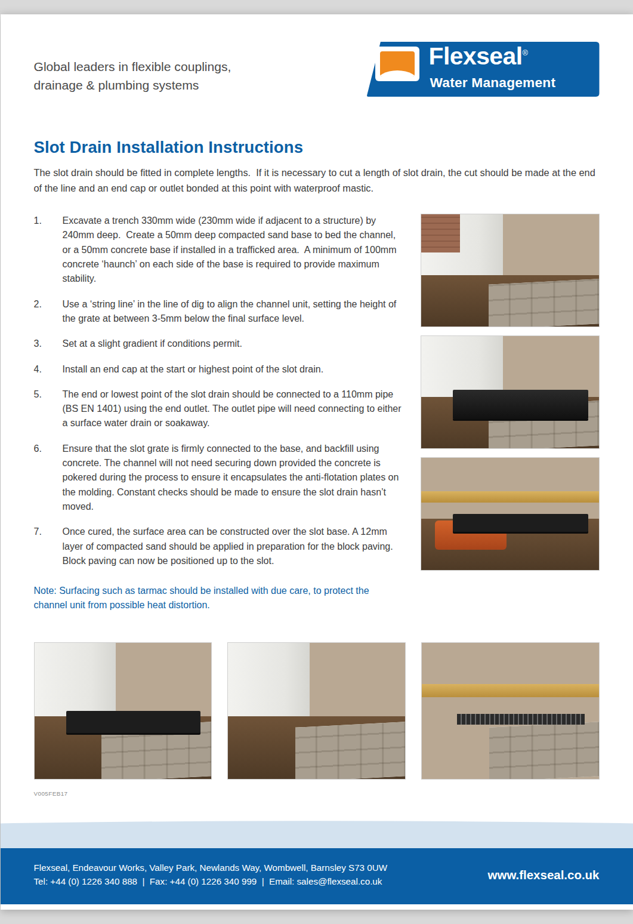Global leaders in flexible couplings,
drainage & plumbing systems
Flexseal®
Water Management
Slot Drain Installation Instructions
The slot drain should be fitted in complete lengths. If it is necessary to cut a length of slot drain, the cut should be made at the end of the line and an end cap or outlet bonded at this point with waterproof mastic.
Excavate a trench 330mm wide (230mm wide if adjacent to a structure) by 240mm deep. Create a 50mm deep compacted sand base to bed the channel, or a 50mm concrete base if installed in a trafficked area. A minimum of 100mm concrete ‘haunch’ on each side of the base is required to provide maximum stability.
Use a ‘string line’ in the line of dig to align the channel unit, setting the height of the grate at between 3-5mm below the final surface level.
Set at a slight gradient if conditions permit.
Install an end cap at the start or highest point of the slot drain.
The end or lowest point of the slot drain should be connected to a 110mm pipe (BS EN 1401) using the end outlet. The outlet pipe will need connecting to either a surface water drain or soakaway.
Ensure that the slot grate is firmly connected to the base, and backfill using concrete. The channel will not need securing down provided the concrete is pokered during the process to ensure it encapsulates the anti-flotation plates on the molding. Constant checks should be made to ensure the slot drain hasn’t moved.
Once cured, the surface area can be constructed over the slot base. A 12mm layer of compacted sand should be applied in preparation for the block paving. Block paving can now be positioned up to the slot.
Note: Surfacing such as tarmac should be installed with due care, to protect the channel unit from possible heat distortion.
V005FEB17
Flexseal, Endeavour Works, Valley Park, Newlands Way, Wombwell, Barnsley S73 0UW
Tel: +44 (0) 1226 340 888 | Fax: +44 (0) 1226 340 999 | Email: sales@flexseal.co.uk
www.flexseal.co.uk